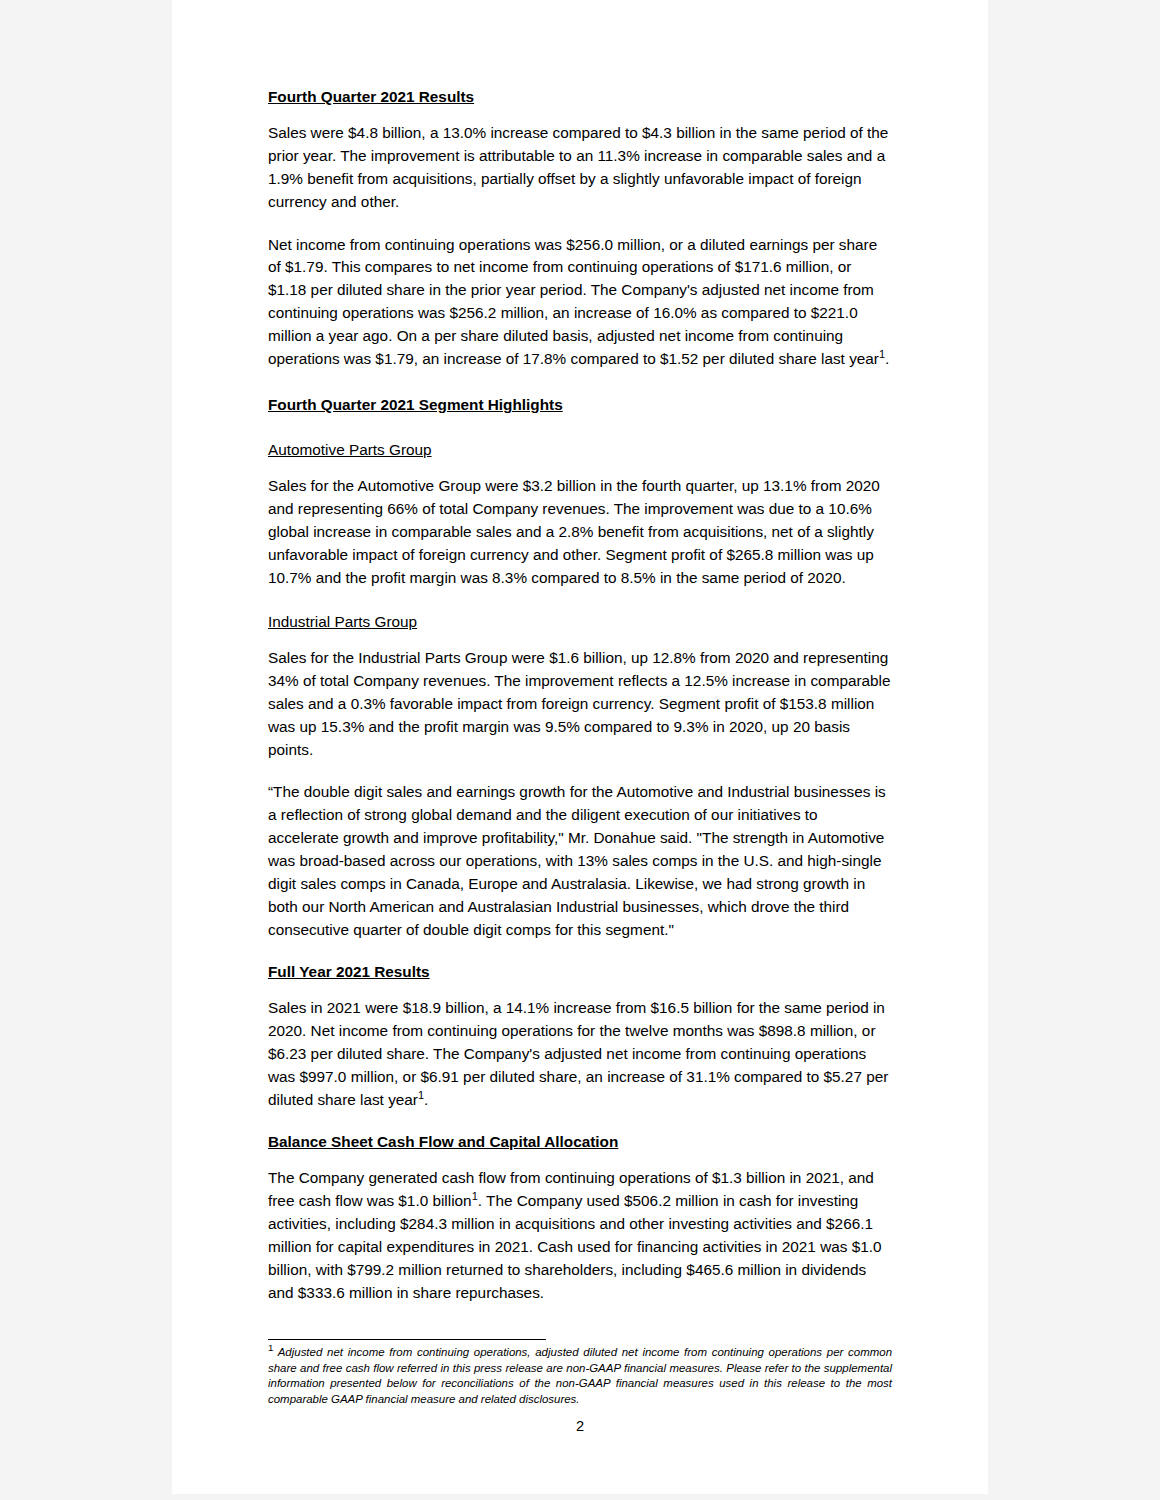Fourth Quarter 2021 Results
Sales were $4.8 billion, a 13.0% increase compared to $4.3 billion in the same period of the prior year. The improvement is attributable to an 11.3% increase in comparable sales and a 1.9% benefit from acquisitions, partially offset by a slightly unfavorable impact of foreign currency and other.
Net income from continuing operations was $256.0 million, or a diluted earnings per share of $1.79. This compares to net income from continuing operations of $171.6 million, or $1.18 per diluted share in the prior year period. The Company's adjusted net income from continuing operations was $256.2 million, an increase of 16.0% as compared to $221.0 million a year ago. On a per share diluted basis, adjusted net income from continuing operations was $1.79, an increase of 17.8% compared to $1.52 per diluted share last year1.
Fourth Quarter 2021 Segment Highlights
Automotive Parts Group
Sales for the Automotive Group were $3.2 billion in the fourth quarter, up 13.1% from 2020 and representing 66% of total Company revenues. The improvement was due to a 10.6% global increase in comparable sales and a 2.8% benefit from acquisitions, net of a slightly unfavorable impact of foreign currency and other. Segment profit of $265.8 million was up 10.7% and the profit margin was 8.3% compared to 8.5% in the same period of 2020.
Industrial Parts Group
Sales for the Industrial Parts Group were $1.6 billion, up 12.8% from 2020 and representing 34% of total Company revenues. The improvement reflects a 12.5% increase in comparable sales and a 0.3% favorable impact from foreign currency. Segment profit of $153.8 million was up 15.3% and the profit margin was 9.5% compared to 9.3% in 2020, up 20 basis points.
“The double digit sales and earnings growth for the Automotive and Industrial businesses is a reflection of strong global demand and the diligent execution of our initiatives to accelerate growth and improve profitability," Mr. Donahue said. "The strength in Automotive was broad-based across our operations, with 13% sales comps in the U.S. and high-single digit sales comps in Canada, Europe and Australasia. Likewise, we had strong growth in both our North American and Australasian Industrial businesses, which drove the third consecutive quarter of double digit comps for this segment."
Full Year 2021 Results
Sales in 2021 were $18.9 billion, a 14.1% increase from $16.5 billion for the same period in 2020. Net income from continuing operations for the twelve months was $898.8 million, or $6.23 per diluted share. The Company's adjusted net income from continuing operations was $997.0 million, or $6.91 per diluted share, an increase of 31.1% compared to $5.27 per diluted share last year1.
Balance Sheet Cash Flow and Capital Allocation
The Company generated cash flow from continuing operations of $1.3 billion in 2021, and free cash flow was $1.0 billion1. The Company used $506.2 million in cash for investing activities, including $284.3 million in acquisitions and other investing activities and $266.1 million for capital expenditures in 2021. Cash used for financing activities in 2021 was $1.0 billion, with $799.2 million returned to shareholders, including $465.6 million in dividends and $333.6 million in share repurchases.
1 Adjusted net income from continuing operations, adjusted diluted net income from continuing operations per common share and free cash flow referred in this press release are non-GAAP financial measures. Please refer to the supplemental information presented below for reconciliations of the non-GAAP financial measures used in this release to the most comparable GAAP financial measure and related disclosures.
2